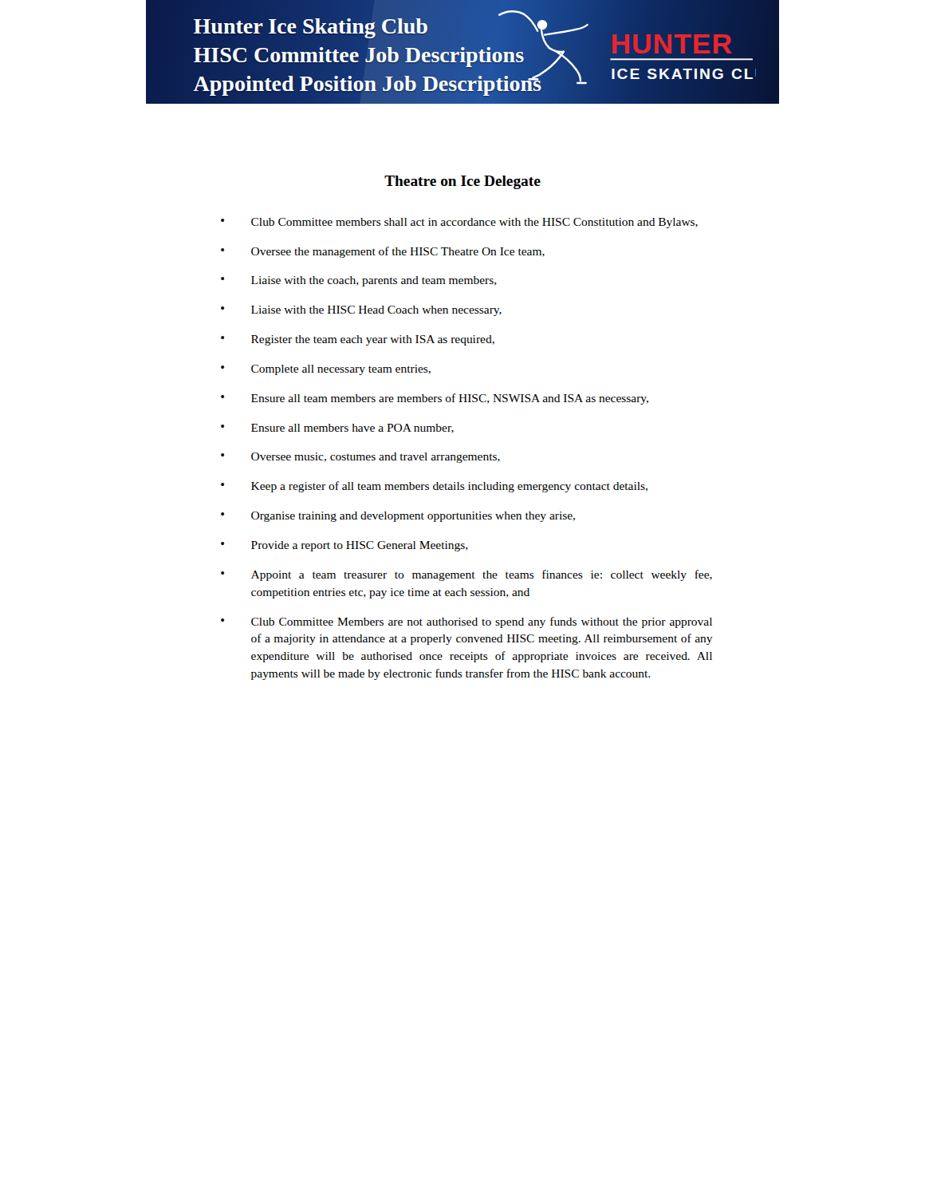Hunter Ice Skating Club
HISC Committee Job Descriptions
Appointed Position Job Descriptions
Hunter Ice Skating Club HUNTER ICE SKATING CLUB
Theatre on Ice Delegate
Club Committee members shall act in accordance with the HISC Constitution and Bylaws,
Oversee the management of the HISC Theatre On Ice team,
Liaise with the coach, parents and team members,
Liaise with the HISC Head Coach when necessary,
Register the team each year with ISA as required,
Complete all necessary team entries,
Ensure all team members are members of HISC, NSWISA and ISA as necessary,
Ensure all members have a POA number,
Oversee music, costumes and travel arrangements,
Keep a register of all team members details including emergency contact details,
Organise training and development opportunities when they arise,
Provide a report to HISC General Meetings,
Appoint a team treasurer to management the teams finances ie: collect weekly fee, competition entries etc, pay ice time at each session, and
Club Committee Members are not authorised to spend any funds without the prior approval of a majority in attendance at a properly convened HISC meeting. All reimbursement of any expenditure will be authorised once receipts of appropriate invoices are received. All payments will be made by electronic funds transfer from the HISC bank account.